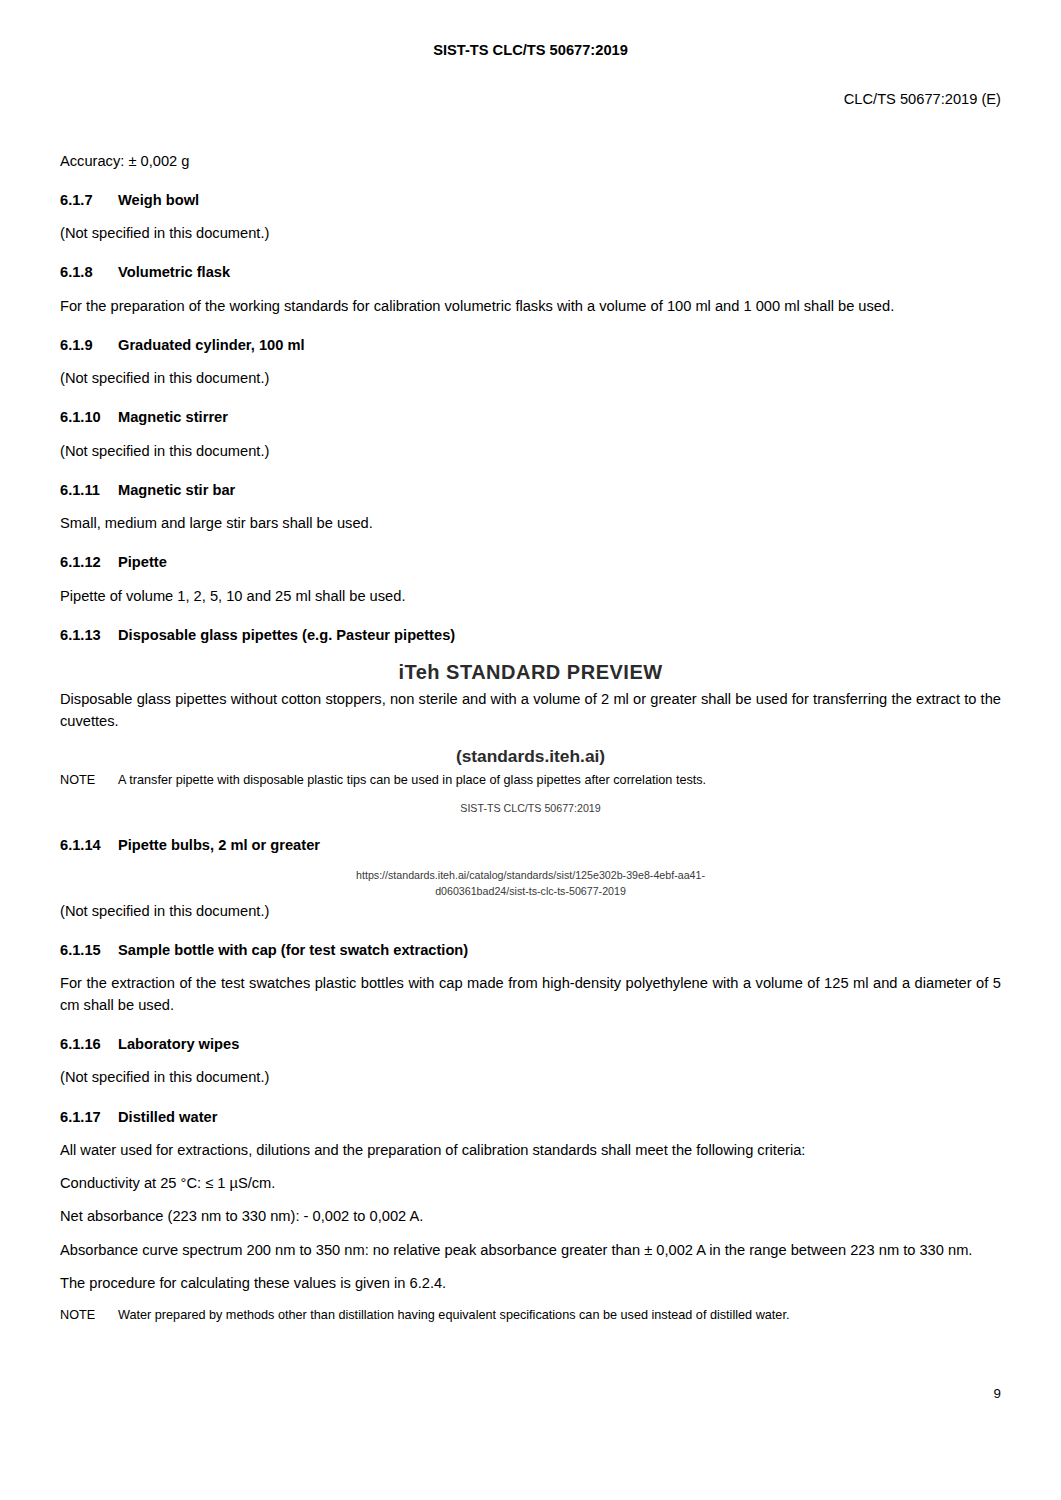SIST-TS CLC/TS 50677:2019
CLC/TS 50677:2019 (E)
Accuracy: ± 0,002 g
6.1.7 Weigh bowl
(Not specified in this document.)
6.1.8 Volumetric flask
For the preparation of the working standards for calibration volumetric flasks with a volume of 100 ml and 1 000 ml shall be used.
6.1.9 Graduated cylinder, 100 ml
(Not specified in this document.)
6.1.10 Magnetic stirrer
(Not specified in this document.)
6.1.11 Magnetic stir bar
Small, medium and large stir bars shall be used.
6.1.12 Pipette
Pipette of volume 1, 2, 5, 10 and 25 ml shall be used.
6.1.13 Disposable glass pipettes (e.g. Pasteur pipettes)
iTeh STANDARD PREVIEW
Disposable glass pipettes without cotton stoppers, non sterile and with a volume of 2 ml or greater shall be used for transferring the extract to the cuvettes.
(standards.iteh.ai)
NOTEA transfer pipette with disposable plastic tips can be used in place of glass pipettes after correlation tests.
SIST-TS CLC/TS 50677:2019
6.1.14 Pipette bulbs, 2 ml or greater
https://standards.iteh.ai/catalog/standards/sist/125e302b-39e8-4ebf-aa41-
d060361bad24/sist-ts-clc-ts-50677-2019
(Not specified in this document.)
6.1.15 Sample bottle with cap (for test swatch extraction)
For the extraction of the test swatches plastic bottles with cap made from high-density polyethylene with a volume of 125 ml and a diameter of 5 cm shall be used.
6.1.16 Laboratory wipes
(Not specified in this document.)
6.1.17 Distilled water
All water used for extractions, dilutions and the preparation of calibration standards shall meet the following criteria:
Conductivity at 25 °C: ≤ 1 µS/cm.
Net absorbance (223 nm to 330 nm): - 0,002 to 0,002 A.
Absorbance curve spectrum 200 nm to 350 nm: no relative peak absorbance greater than ± 0,002 A in the range between 223 nm to 330 nm.
The procedure for calculating these values is given in 6.2.4.
NOTEWater prepared by methods other than distillation having equivalent specifications can be used instead of distilled water.
9